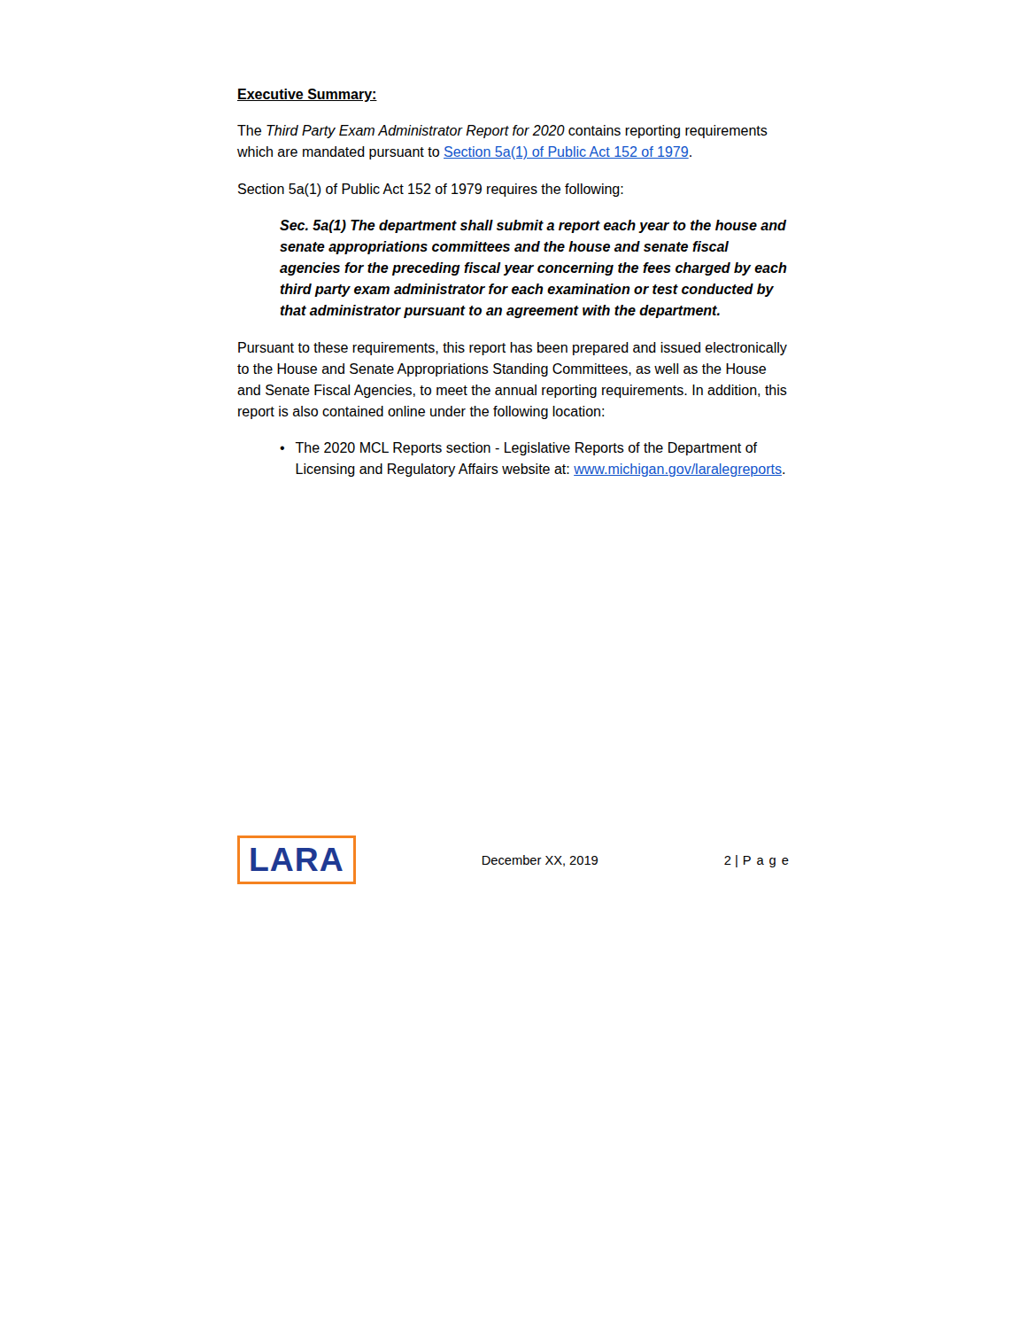Executive Summary:
The Third Party Exam Administrator Report for 2020 contains reporting requirements which are mandated pursuant to Section 5a(1) of Public Act 152 of 1979.
Section 5a(1) of Public Act 152 of 1979 requires the following:
Sec. 5a(1) The department shall submit a report each year to the house and senate appropriations committees and the house and senate fiscal agencies for the preceding fiscal year concerning the fees charged by each third party exam administrator for each examination or test conducted by that administrator pursuant to an agreement with the department.
Pursuant to these requirements, this report has been prepared and issued electronically to the House and Senate Appropriations Standing Committees, as well as the House and Senate Fiscal Agencies, to meet the annual reporting requirements. In addition, this report is also contained online under the following location:
The 2020 MCL Reports section - Legislative Reports of the Department of Licensing and Regulatory Affairs website at: www.michigan.gov/laralegreports.
LARA
December XX, 2019
2 | P a g e